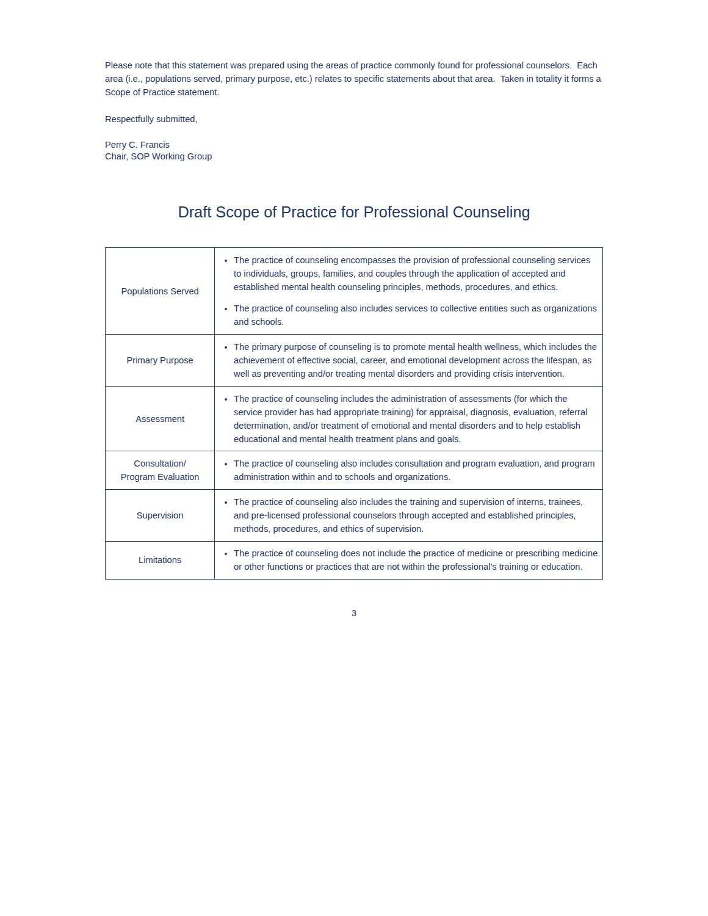Please note that this statement was prepared using the areas of practice commonly found for professional counselors. Each area (i.e., populations served, primary purpose, etc.) relates to specific statements about that area. Taken in totality it forms a Scope of Practice statement.
Respectfully submitted,
Perry C. Francis
Chair, SOP Working Group
Draft Scope of Practice for Professional Counseling
| Populations Served | The practice of counseling encompasses the provision of professional counseling services to individuals, groups, families, and couples through the application of accepted and established mental health counseling principles, methods, procedures, and ethics. The practice of counseling also includes services to collective entities such as organizations and schools. |
| Primary Purpose | The primary purpose of counseling is to promote mental health wellness, which includes the achievement of effective social, career, and emotional development across the lifespan, as well as preventing and/or treating mental disorders and providing crisis intervention. |
| Assessment | The practice of counseling includes the administration of assessments (for which the service provider has had appropriate training) for appraisal, diagnosis, evaluation, referral determination, and/or treatment of emotional and mental disorders and to help establish educational and mental health treatment plans and goals. |
| Consultation/ Program Evaluation | The practice of counseling also includes consultation and program evaluation, and program administration within and to schools and organizations. |
| Supervision | The practice of counseling also includes the training and supervision of interns, trainees, and pre-licensed professional counselors through accepted and established principles, methods, procedures, and ethics of supervision. |
| Limitations | The practice of counseling does not include the practice of medicine or prescribing medicine or other functions or practices that are not within the professional's training or education. |
3